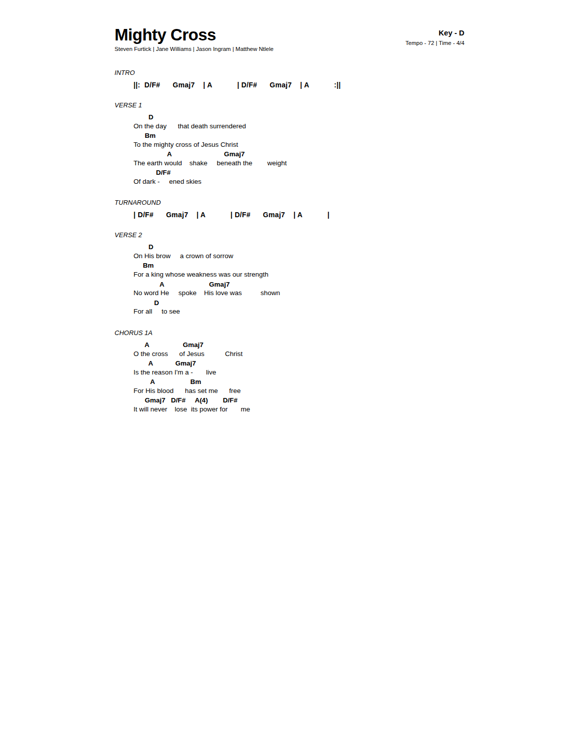Mighty Cross
Steven Furtick | Jane Williams | Jason Ingram | Matthew Ntlele
Key - D
Tempo - 72 | Time - 4/4
INTRO
||: D/F# Gmaj7 | A | D/F# Gmaj7 | A :||
VERSE 1
D
On the day that death surrendered
Bm
To the mighty cross of Jesus Christ
A Gmaj7
The earth would shake beneath the weight
D/F#
Of dark - ened skies
TURNAROUND
| D/F# Gmaj7 | A | D/F# Gmaj7 | A |
VERSE 2
D
On His brow a crown of sorrow
Bm
For a king whose weakness was our strength
A Gmaj7
No word He spoke His love was shown
D
For all to see
CHORUS 1A
A Gmaj7
O the cross of Jesus Christ
A Gmaj7
Is the reason I'm a - live
A Bm
For His blood has set me free
Gmaj7 D/F# A(4) D/F#
It will never lose its power for me